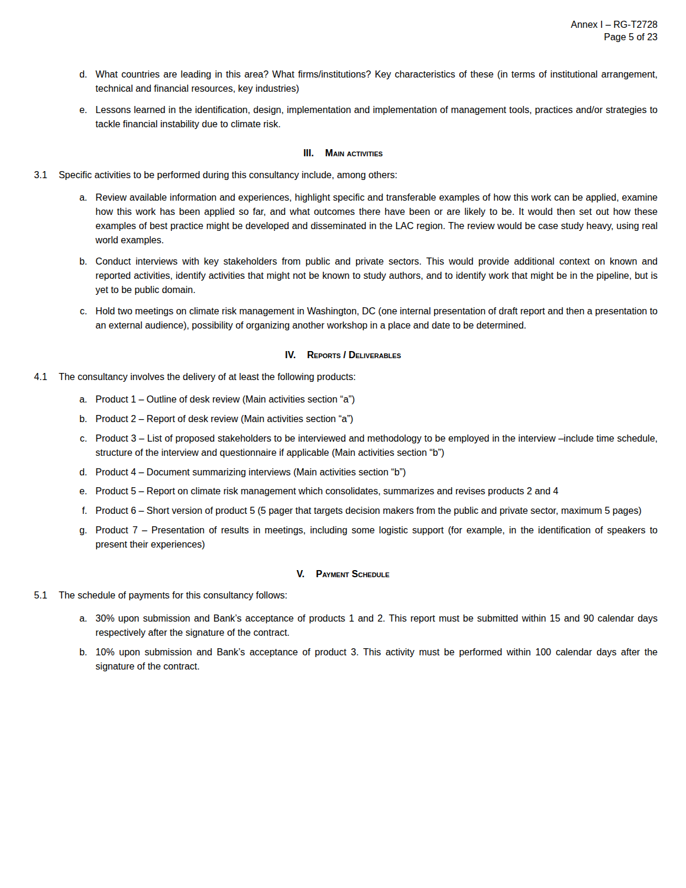Annex I – RG-T2728
Page 5 of 23
What countries are leading in this area? What firms/institutions? Key characteristics of these (in terms of institutional arrangement, technical and financial resources, key industries)
Lessons learned in the identification, design, implementation and implementation of management tools, practices and/or strategies to tackle financial instability due to climate risk.
III. Main activities
3.1
Specific activities to be performed during this consultancy include, among others:
Review available information and experiences, highlight specific and transferable examples of how this work can be applied, examine how this work has been applied so far, and what outcomes there have been or are likely to be. It would then set out how these examples of best practice might be developed and disseminated in the LAC region. The review would be case study heavy, using real world examples.
Conduct interviews with key stakeholders from public and private sectors. This would provide additional context on known and reported activities, identify activities that might not be known to study authors, and to identify work that might be in the pipeline, but is yet to be public domain.
Hold two meetings on climate risk management in Washington, DC (one internal presentation of draft report and then a presentation to an external audience), possibility of organizing another workshop in a place and date to be determined.
IV. Reports / Deliverables
4.1
The consultancy involves the delivery of at least the following products:
Product 1 – Outline of desk review (Main activities section “a”)
Product 2 – Report of desk review (Main activities section “a”)
Product 3 – List of proposed stakeholders to be interviewed and methodology to be employed in the interview –include time schedule, structure of the interview and questionnaire if applicable (Main activities section “b”)
Product 4 – Document summarizing interviews (Main activities section “b”)
Product 5 – Report on climate risk management which consolidates, summarizes and revises products 2 and 4
Product 6 – Short version of product 5 (5 pager that targets decision makers from the public and private sector, maximum 5 pages)
Product 7 – Presentation of results in meetings, including some logistic support (for example, in the identification of speakers to present their experiences)
V. Payment Schedule
5.1
The schedule of payments for this consultancy follows:
30% upon submission and Bank’s acceptance of products 1 and 2. This report must be submitted within 15 and 90 calendar days respectively after the signature of the contract.
10% upon submission and Bank’s acceptance of product 3. This activity must be performed within 100 calendar days after the signature of the contract.